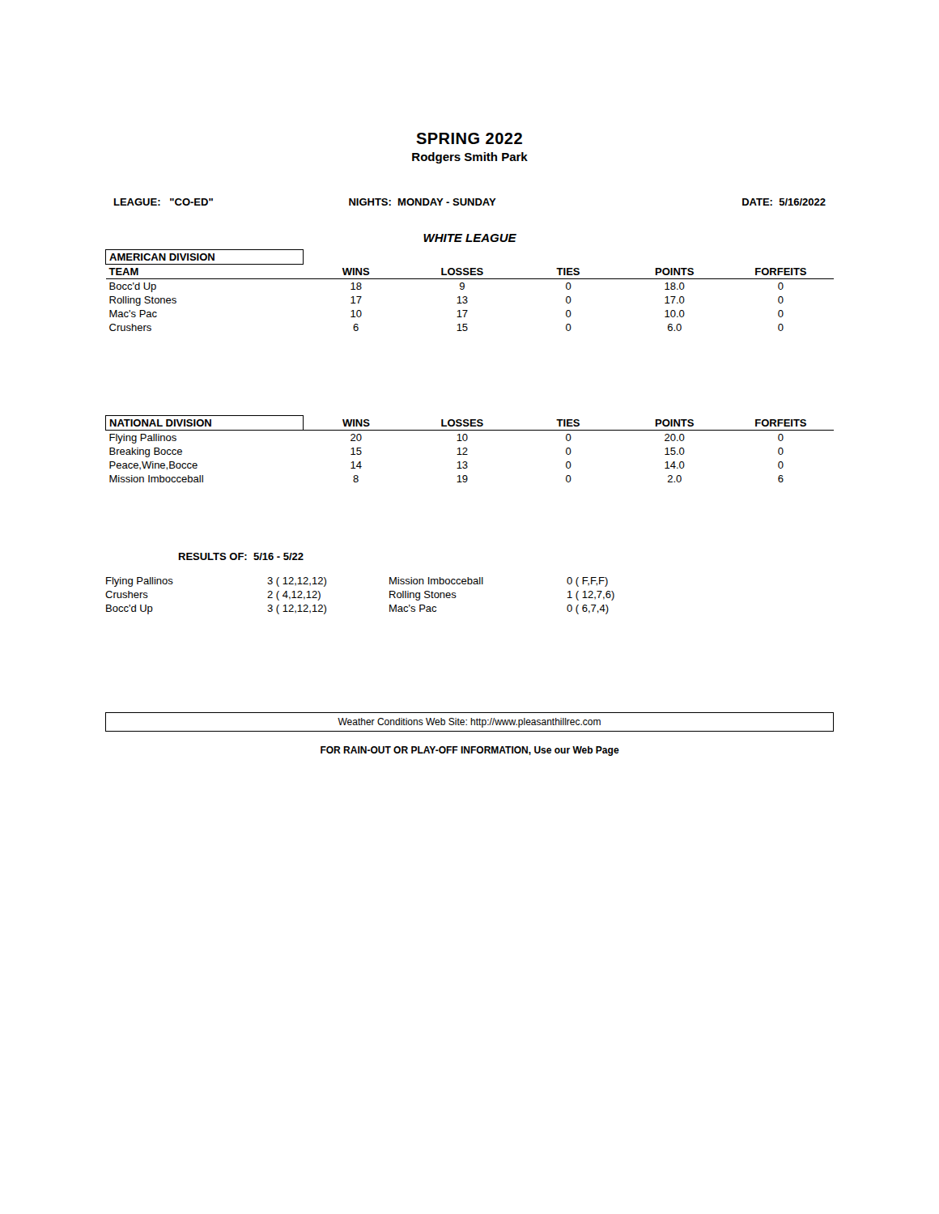SPRING 2022
Rodgers Smith Park
LEAGUE: "CO-ED"
NIGHTS: MONDAY - SUNDAY
DATE: 5/16/2022
WHITE LEAGUE
| AMERICAN DIVISION | | | | | |
| TEAM | WINS | LOSSES | TIES | POINTS | FORFEITS |
| Bocc'd Up | 18 | 9 | 0 | 18.0 | 0 |
| Rolling Stones | 17 | 13 | 0 | 17.0 | 0 |
| Mac's Pac | 10 | 17 | 0 | 10.0 | 0 |
| Crushers | 6 | 15 | 0 | 6.0 | 0 |
| NATIONAL DIVISION | WINS | LOSSES | TIES | POINTS | FORFEITS |
| Flying Pallinos | 20 | 10 | 0 | 20.0 | 0 |
| Breaking Bocce | 15 | 12 | 0 | 15.0 | 0 |
| Peace,Wine,Bocce | 14 | 13 | 0 | 14.0 | 0 |
| Mission Imbocceball | 8 | 19 | 0 | 2.0 | 6 |
RESULTS OF: 5/16 - 5/22
| Flying Pallinos | 3 ( 12,12,12) | Mission Imbocceball | 0 ( F,F,F) |
| Crushers | 2 ( 4,12,12) | Rolling Stones | 1 ( 12,7,6) |
| Bocc'd Up | 3 ( 12,12,12) | Mac's Pac | 0 ( 6,7,4) |
Weather Conditions Web Site: http://www.pleasanthillrec.com
FOR RAIN-OUT OR PLAY-OFF INFORMATION, Use our Web Page